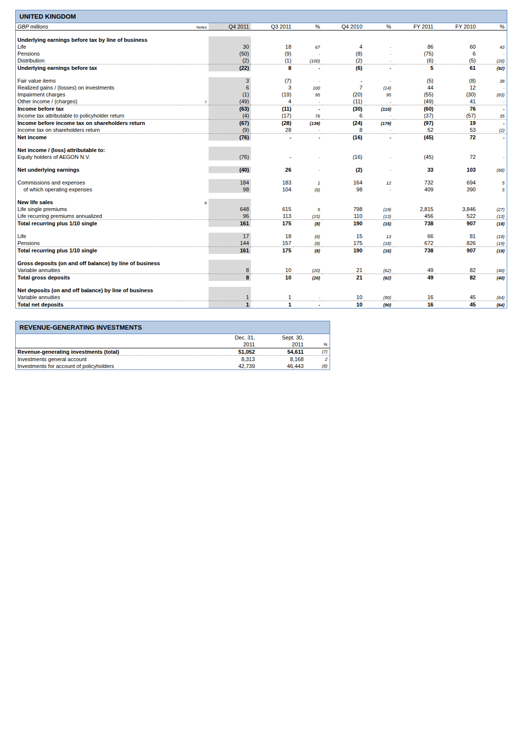UNITED KINGDOM
| GBP millions | Notes | Q4 2011 | Q3 2011 | % | Q4 2010 | % | FY 2011 | FY 2010 | % |
| Underlying earnings before tax by line of business | | | | | | | | | |
| Life | | 30 | 18 | 67 | 4 | - | 86 | 60 | 43 |
| Pensions | | (50) | (9) | - | (8) | - | (75) | 6 | - |
| Distribution | | (2) | (1) | (100) | (2) | - | (6) | (5) | (20) |
| Underlying earnings before tax | | (22) | 8 | - | (6) | - | 5 | 61 | (92) |
| Fair value items | | 3 | (7) | - | - | - | (5) | (8) | 38 |
| Realized gains / (losses) on investments | | 6 | 3 | 100 | 7 | (14) | 44 | 12 | - |
| Impairment charges | | (1) | (19) | 95 | (20) | 95 | (55) | (30) | (83) |
| Other income / (charges) | 7 | (49) | 4 | - | (11) | - | (49) | 41 | - |
| Income before tax | | (63) | (11) | - | (30) | (110) | (60) | 76 | - |
| Income tax attributable to policyholder return | | (4) | (17) | 76 | 6 | - | (37) | (57) | 35 |
| Income before income tax on shareholders return | | (67) | (28) | (139) | (24) | (179) | (97) | 19 | - |
| Income tax on shareholders return | | (9) | 28 | - | 8 | - | 52 | 53 | (2) |
| Net income | | (76) | - | - | (16) | - | (45) | 72 | - |
| Net income / (loss) attributable to: | | | | | | | | | |
| Equity holders of AEGON N.V. | | (76) | - | - | (16) | - | (45) | 72 | - |
| Net underlying earnings | | (40) | 26 | - | (2) | - | 33 | 103 | (68) |
| Commissions and expenses | | 184 | 183 | 1 | 164 | 12 | 732 | 694 | 5 |
| of which operating expenses | | 98 | 104 | (6) | 98 | - | 409 | 390 | 5 |
| New life sales | 8 | | | | | | | | |
| Life single premiums | | 648 | 615 | 5 | 798 | (19) | 2,815 | 3,846 | (27) |
| Life recurring premiums annualized | | 96 | 113 | (15) | 110 | (13) | 456 | 522 | (13) |
| Total recurring plus 1/10 single | | 161 | 175 | (8) | 190 | (15) | 738 | 907 | (19) |
| Life | | 17 | 18 | (6) | 15 | 13 | 66 | 81 | (19) |
| Pensions | | 144 | 157 | (8) | 175 | (18) | 672 | 826 | (19) |
| Total recurring plus 1/10 single | | 161 | 175 | (8) | 190 | (15) | 738 | 907 | (19) |
| Gross deposits (on and off balance) by line of business | | | | | | | | | |
| Variable annuities | | 8 | 10 | (20) | 21 | (62) | 49 | 82 | (40) |
| Total gross deposits | | 8 | 10 | (20) | 21 | (62) | 49 | 82 | (40) |
| Net deposits (on and off balance) by line of business | | | | | | | | | |
| Variable annuities | | 1 | 1 | - | 10 | (90) | 16 | 45 | (64) |
| Total net deposits | | 1 | 1 | - | 10 | (90) | 16 | 45 | (64) |
REVENUE-GENERATING INVESTMENTS
| | Dec. 31, | Sept. 30, | |
| | 2011 | 2011 | % |
| Revenue-generating investments (total) | 51,052 | 54,611 | (7) |
| Investments general account | 8,313 | 8,168 | 2 |
| Investments for account of policyholders | 42,739 | 46,443 | (8) |